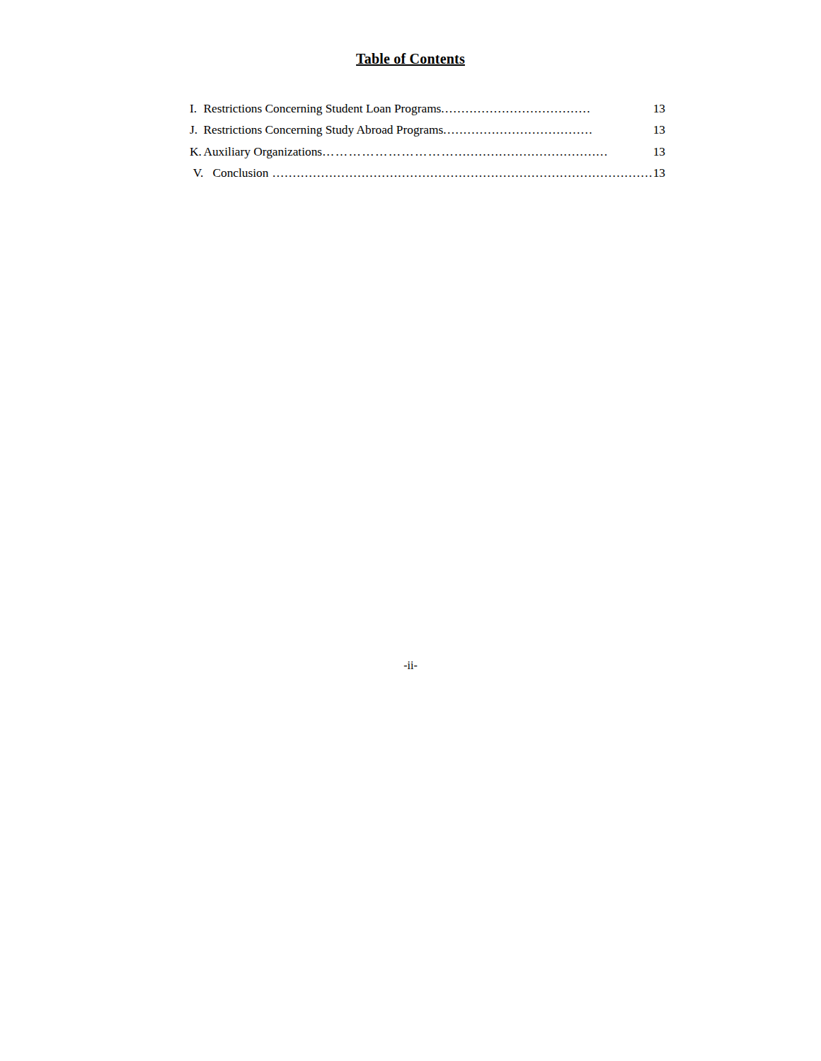Table of Contents
| I. | Restrictions Concerning Student Loan Programs ..................................... | 13 |
| J. | Restrictions Concerning Study Abroad Programs ..................................... | 13 |
| K. | Auxiliary Organizations …………………………...................................... | 13 |
| V. | Conclusion .............................................................................................. | 13 |
-ii-